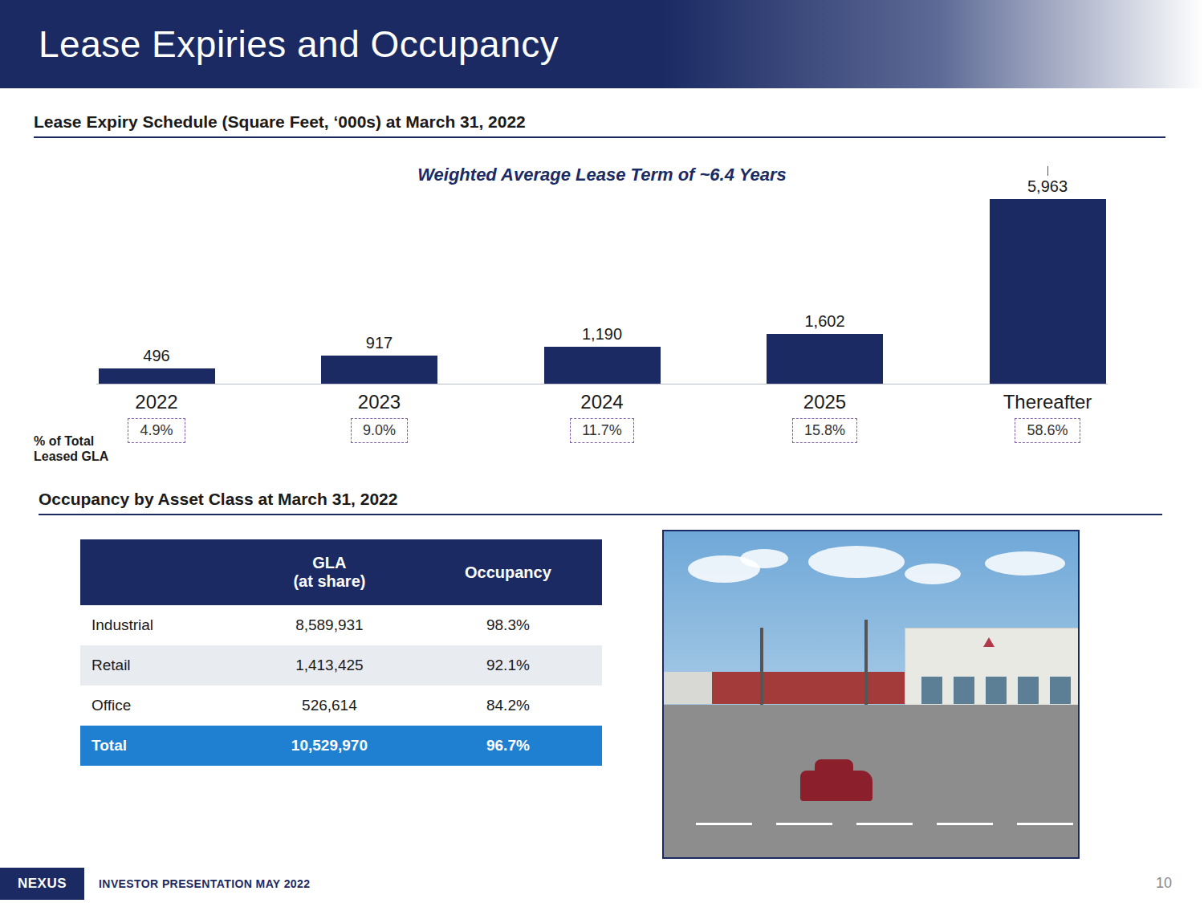Lease Expiries and Occupancy
Lease Expiry Schedule (Square Feet, ‘000s) at March 31, 2022
Weighted Average Lease Term of ~6.4 Years
496
917
1,190
1,602
5,963
2022
2023
2024
2025
Thereafter
4.9%
9.0%
11.7%
15.8%
58.6%
% of Total
Leased GLA
Occupancy by Asset Class at March 31, 2022
| | GLA (at share) | Occupancy |
| --- | --- | --- |
| Industrial | 8,589,931 | 98.3% |
| Retail | 1,413,425 | 92.1% |
| Office | 526,614 | 84.2% |
| Total | 10,529,970 | 96.7% |
NEXUS
INVESTOR PRESENTATION MAY 2022
10